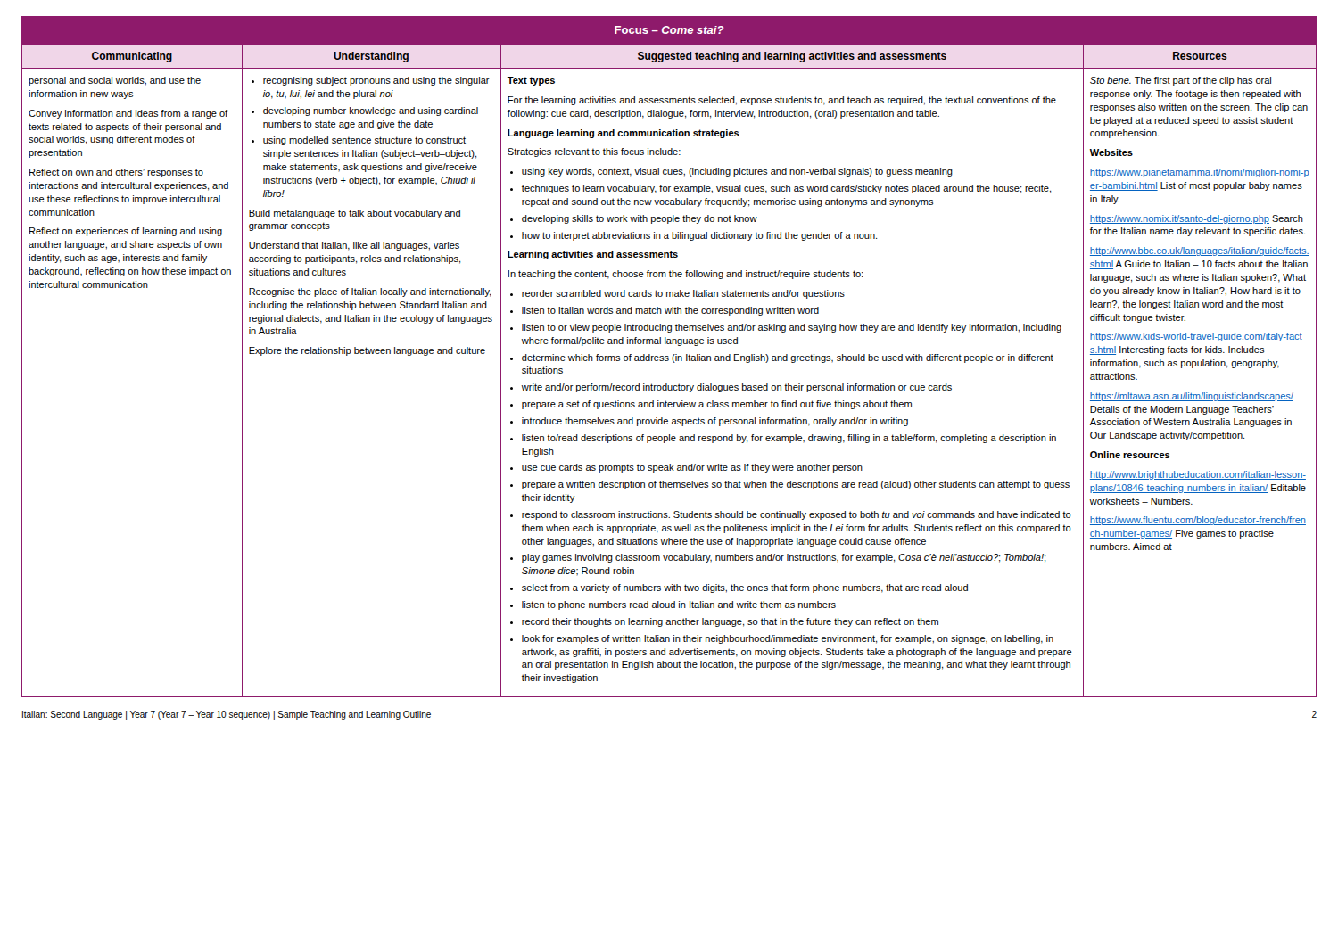Focus – Come stai?
| Communicating | Understanding | Suggested teaching and learning activities and assessments | Resources |
| --- | --- | --- | --- |
| personal and social worlds, and use the information in new ways Convey information and ideas from a range of texts related to aspects of their personal and social worlds, using different modes of presentation Reflect on own and others’ responses to interactions and intercultural experiences, and use these reflections to improve intercultural communication Reflect on experiences of learning and using another language, and share aspects of own identity, such as age, interests and family background, reflecting on how these impact on intercultural communication | recognising subject pronouns and using the singular io , tu , lui , lei and the plural noi developing number knowledge and using cardinal numbers to state age and give the date using modelled sentence structure to construct simple sentences in Italian (subject–verb–object), make statements, ask questions and give/receive instructions (verb + object), for example, Chiudi il libro! Build metalanguage to talk about vocabulary and grammar concepts Understand that Italian, like all languages, varies according to participants, roles and relationships, situations and cultures Recognise the place of Italian locally and internationally, including the relationship between Standard Italian and regional dialects, and Italian in the ecology of languages in Australia Explore the relationship between language and culture | Text types For the learning activities and assessments selected, expose students to, and teach as required, the textual conventions of the following: cue card, description, dialogue, form, interview, introduction, (oral) presentation and table. Language learning and communication strategies Strategies relevant to this focus include: using key words, context, visual cues, (including pictures and non-verbal signals) to guess meaning techniques to learn vocabulary, for example, visual cues, such as word cards/sticky notes placed around the house; recite, repeat and sound out the new vocabulary frequently; memorise using antonyms and synonyms developing skills to work with people they do not know how to interpret abbreviations in a bilingual dictionary to find the gender of a noun. Learning activities and assessments In teaching the content, choose from the following and instruct/require students to: reorder scrambled word cards to make Italian statements and/or questions listen to Italian words and match with the corresponding written word listen to or view people introducing themselves and/or asking and saying how they are and identify key information, including where formal/polite and informal language is used determine which forms of address (in Italian and English) and greetings, should be used with different people or in different situations write and/or perform/record introductory dialogues based on their personal information or cue cards prepare a set of questions and interview a class member to find out five things about them introduce themselves and provide aspects of personal information, orally and/or in writing listen to/read descriptions of people and respond by, for example, drawing, filling in a table/form, completing a description in English use cue cards as prompts to speak and/or write as if they were another person prepare a written description of themselves so that when the descriptions are read (aloud) other students can attempt to guess their identity respond to classroom instructions. Students should be continually exposed to both tu and voi commands and have indicated to them when each is appropriate, as well as the politeness implicit in the Lei form for adults. Students reflect on this compared to other languages, and situations where the use of inappropriate language could cause offence play games involving classroom vocabulary, numbers and/or instructions, for example, Cosa c’è nell’astuccio? ; Tombola! ; Simone dice ; Round robin select from a variety of numbers with two digits, the ones that form phone numbers, that are read aloud listen to phone numbers read aloud in Italian and write them as numbers record their thoughts on learning another language, so that in the future they can reflect on them look for examples of written Italian in their neighbourhood/immediate environment, for example, on signage, on labelling, in artwork, as graffiti, in posters and advertisements, on moving objects. Students take a photograph of the language and prepare an oral presentation in English about the location, the purpose of the sign/message, the meaning, and what they learnt through their investigation | Sto bene. The first part of the clip has oral response only. The footage is then repeated with responses also written on the screen. The clip can be played at a reduced speed to assist student comprehension. Websites https://www.pianetamamma.it/nomi/migliori-nomi-per-bambini.html List of most popular baby names in Italy. https://www.nomix.it/santo-del-giorno.php Search for the Italian name day relevant to specific dates. http://www.bbc.co.uk/languages/italian/guide/facts.shtml A Guide to Italian – 10 facts about the Italian language, such as where is Italian spoken?, What do you already know in Italian?, How hard is it to learn?, the longest Italian word and the most difficult tongue twister. https://www.kids-world-travel-guide.com/italy-facts.html Interesting facts for kids. Includes information, such as population, geography, attractions. https://mltawa.asn.au/litm/linguisticlandscapes/ Details of the Modern Language Teachers’ Association of Western Australia Languages in Our Landscape activity/competition. Online resources http://www.brighthubeducation.com/italian-lesson-plans/10846-teaching-numbers-in-italian/ Editable worksheets – Numbers. https://www.fluentu.com/blog/educator-french/french-number-games/ Five games to practise numbers. Aimed at |
Italian: Second Language | Year 7 (Year 7 – Year 10 sequence) | Sample Teaching and Learning Outline
2